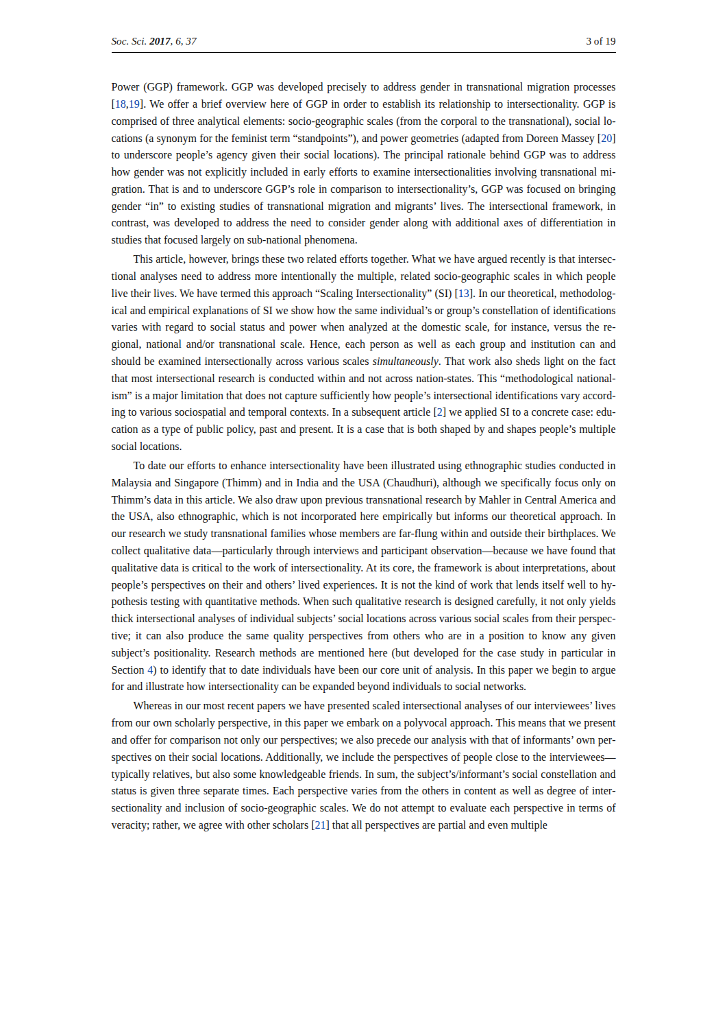Soc. Sci. 2017, 6, 37 3 of 19
Power (GGP) framework. GGP was developed precisely to address gender in transnational migration processes [18,19]. We offer a brief overview here of GGP in order to establish its relationship to intersectionality. GGP is comprised of three analytical elements: socio-geographic scales (from the corporal to the transnational), social locations (a synonym for the feminist term “standpoints”), and power geometries (adapted from Doreen Massey [20] to underscore people’s agency given their social locations). The principal rationale behind GGP was to address how gender was not explicitly included in early efforts to examine intersectionalities involving transnational migration. That is and to underscore GGP’s role in comparison to intersectionality’s, GGP was focused on bringing gender “in” to existing studies of transnational migration and migrants’ lives. The intersectional framework, in contrast, was developed to address the need to consider gender along with additional axes of differentiation in studies that focused largely on sub-national phenomena.
This article, however, brings these two related efforts together. What we have argued recently is that intersectional analyses need to address more intentionally the multiple, related socio-geographic scales in which people live their lives. We have termed this approach “Scaling Intersectionality” (SI) [13]. In our theoretical, methodological and empirical explanations of SI we show how the same individual’s or group’s constellation of identifications varies with regard to social status and power when analyzed at the domestic scale, for instance, versus the regional, national and/or transnational scale. Hence, each person as well as each group and institution can and should be examined intersectionally across various scales simultaneously. That work also sheds light on the fact that most intersectional research is conducted within and not across nation-states. This “methodological nationalism” is a major limitation that does not capture sufficiently how people’s intersectional identifications vary according to various sociospatial and temporal contexts. In a subsequent article [2] we applied SI to a concrete case: education as a type of public policy, past and present. It is a case that is both shaped by and shapes people’s multiple social locations.
To date our efforts to enhance intersectionality have been illustrated using ethnographic studies conducted in Malaysia and Singapore (Thimm) and in India and the USA (Chaudhuri), although we specifically focus only on Thimm’s data in this article. We also draw upon previous transnational research by Mahler in Central America and the USA, also ethnographic, which is not incorporated here empirically but informs our theoretical approach. In our research we study transnational families whose members are far-flung within and outside their birthplaces. We collect qualitative data—particularly through interviews and participant observation—because we have found that qualitative data is critical to the work of intersectionality. At its core, the framework is about interpretations, about people’s perspectives on their and others’ lived experiences. It is not the kind of work that lends itself well to hypothesis testing with quantitative methods. When such qualitative research is designed carefully, it not only yields thick intersectional analyses of individual subjects’ social locations across various social scales from their perspective; it can also produce the same quality perspectives from others who are in a position to know any given subject’s positionality. Research methods are mentioned here (but developed for the case study in particular in Section 4) to identify that to date individuals have been our core unit of analysis. In this paper we begin to argue for and illustrate how intersectionality can be expanded beyond individuals to social networks.
Whereas in our most recent papers we have presented scaled intersectional analyses of our interviewees’ lives from our own scholarly perspective, in this paper we embark on a polyvocal approach. This means that we present and offer for comparison not only our perspectives; we also precede our analysis with that of informants’ own perspectives on their social locations. Additionally, we include the perspectives of people close to the interviewees—typically relatives, but also some knowledgeable friends. In sum, the subject’s/informant’s social constellation and status is given three separate times. Each perspective varies from the others in content as well as degree of intersectionality and inclusion of socio-geographic scales. We do not attempt to evaluate each perspective in terms of veracity; rather, we agree with other scholars [21] that all perspectives are partial and even multiple